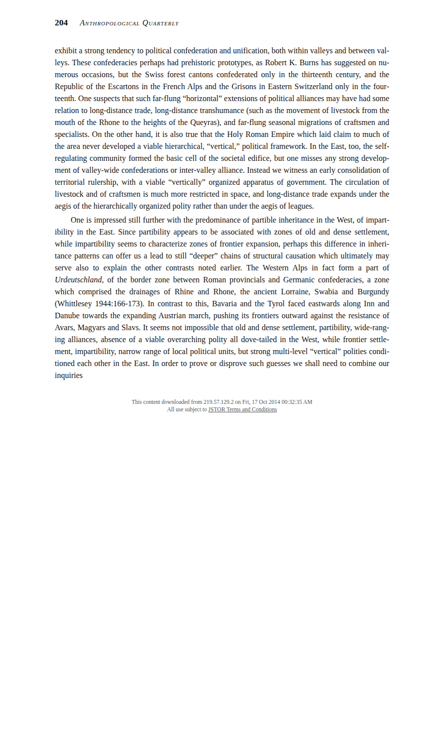204 Anthropological Quarterly
exhibit a strong tendency to political confederation and unification, both within valleys and between valleys. These confederacies perhaps had prehistoric prototypes, as Robert K. Burns has suggested on numerous occasions, but the Swiss forest cantons confederated only in the thirteenth century, and the Republic of the Escartons in the French Alps and the Grisons in Eastern Switzerland only in the fourteenth. One suspects that such far-flung “horizontal” extensions of political alliances may have had some relation to long-distance trade, long-distance transhumance (such as the movement of livestock from the mouth of the Rhone to the heights of the Queyras), and far-flung seasonal migrations of craftsmen and specialists. On the other hand, it is also true that the Holy Roman Empire which laid claim to much of the area never developed a viable hierarchical, “vertical,” political framework. In the East, too, the self-regulating community formed the basic cell of the societal edifice, but one misses any strong development of valley-wide confederations or inter-valley alliance. Instead we witness an early consolidation of territorial rulership, with a viable “vertically” organized apparatus of government. The circulation of livestock and of craftsmen is much more restricted in space, and long-distance trade expands under the aegis of the hierarchically organized polity rather than under the aegis of leagues.
One is impressed still further with the predominance of partible inheritance in the West, of impartibility in the East. Since partibility appears to be associated with zones of old and dense settlement, while impartibility seems to characterize zones of frontier expansion, perhaps this difference in inheritance patterns can offer us a lead to still “deeper” chains of structural causation which ultimately may serve also to explain the other contrasts noted earlier. The Western Alps in fact form a part of Urdeutschland, of the border zone between Roman provincials and Germanic confederacies, a zone which comprised the drainages of Rhine and Rhone, the ancient Lorraine, Swabia and Burgundy (Whittlesey 1944:166-173). In contrast to this, Bavaria and the Tyrol faced eastwards along Inn and Danube towards the expanding Austrian march, pushing its frontiers outward against the resistance of Avars, Magyars and Slavs. It seems not impossible that old and dense settlement, partibility, wide-ranging alliances, absence of a viable overarching polity all dove-tailed in the West, while frontier settlement, impartibility, narrow range of local political units, but strong multi-level “vertical” polities conditioned each other in the East. In order to prove or disprove such guesses we shall need to combine our inquiries
This content downloaded from 219.57.129.2 on Fri, 17 Oct 2014 00:32:35 AM
All use subject to JSTOR Terms and Conditions